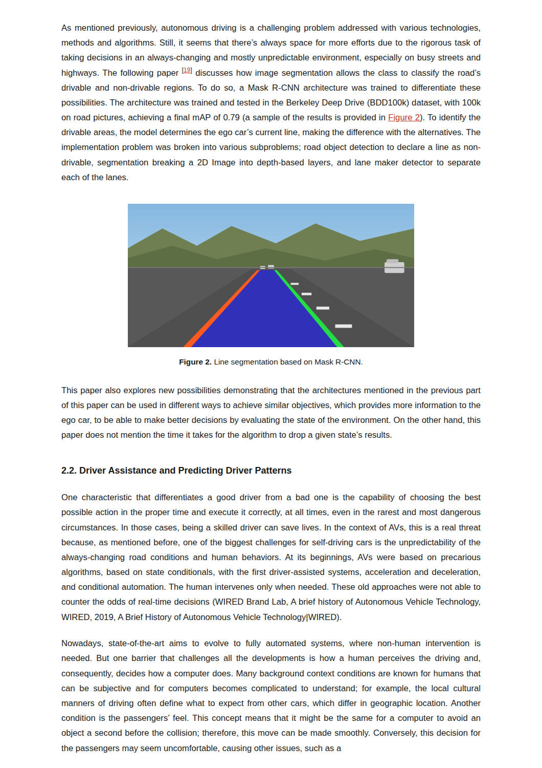As mentioned previously, autonomous driving is a challenging problem addressed with various technologies, methods and algorithms. Still, it seems that there’s always space for more efforts due to the rigorous task of taking decisions in an always-changing and mostly unpredictable environment, especially on busy streets and highways. The following paper [19] discusses how image segmentation allows the class to classify the road’s drivable and non-drivable regions. To do so, a Mask R-CNN architecture was trained to differentiate these possibilities. The architecture was trained and tested in the Berkeley Deep Drive (BDD100k) dataset, with 100k on road pictures, achieving a final mAP of 0.79 (a sample of the results is provided in Figure 2). To identify the drivable areas, the model determines the ego car’s current line, making the difference with the alternatives. The implementation problem was broken into various subproblems; road object detection to declare a line as non-drivable, segmentation breaking a 2D Image into depth-based layers, and lane maker detector to separate each of the lanes.
Figure 2. Line segmentation based on Mask R-CNN.
This paper also explores new possibilities demonstrating that the architectures mentioned in the previous part of this paper can be used in different ways to achieve similar objectives, which provides more information to the ego car, to be able to make better decisions by evaluating the state of the environment. On the other hand, this paper does not mention the time it takes for the algorithm to drop a given state’s results.
2.2. Driver Assistance and Predicting Driver Patterns
One characteristic that differentiates a good driver from a bad one is the capability of choosing the best possible action in the proper time and execute it correctly, at all times, even in the rarest and most dangerous circumstances. In those cases, being a skilled driver can save lives. In the context of AVs, this is a real threat because, as mentioned before, one of the biggest challenges for self-driving cars is the unpredictability of the always-changing road conditions and human behaviors. At its beginnings, AVs were based on precarious algorithms, based on state conditionals, with the first driver-assisted systems, acceleration and deceleration, and conditional automation. The human intervenes only when needed. These old approaches were not able to counter the odds of real-time decisions (WIRED Brand Lab, A brief history of Autonomous Vehicle Technology, WIRED, 2019, A Brief History of Autonomous Vehicle Technology|WIRED).
Nowadays, state-of-the-art aims to evolve to fully automated systems, where non-human intervention is needed. But one barrier that challenges all the developments is how a human perceives the driving and, consequently, decides how a computer does. Many background context conditions are known for humans that can be subjective and for computers becomes complicated to understand; for example, the local cultural manners of driving often define what to expect from other cars, which differ in geographic location. Another condition is the passengers’ feel. This concept means that it might be the same for a computer to avoid an object a second before the collision; therefore, this move can be made smoothly. Conversely, this decision for the passengers may seem uncomfortable, causing other issues, such as a